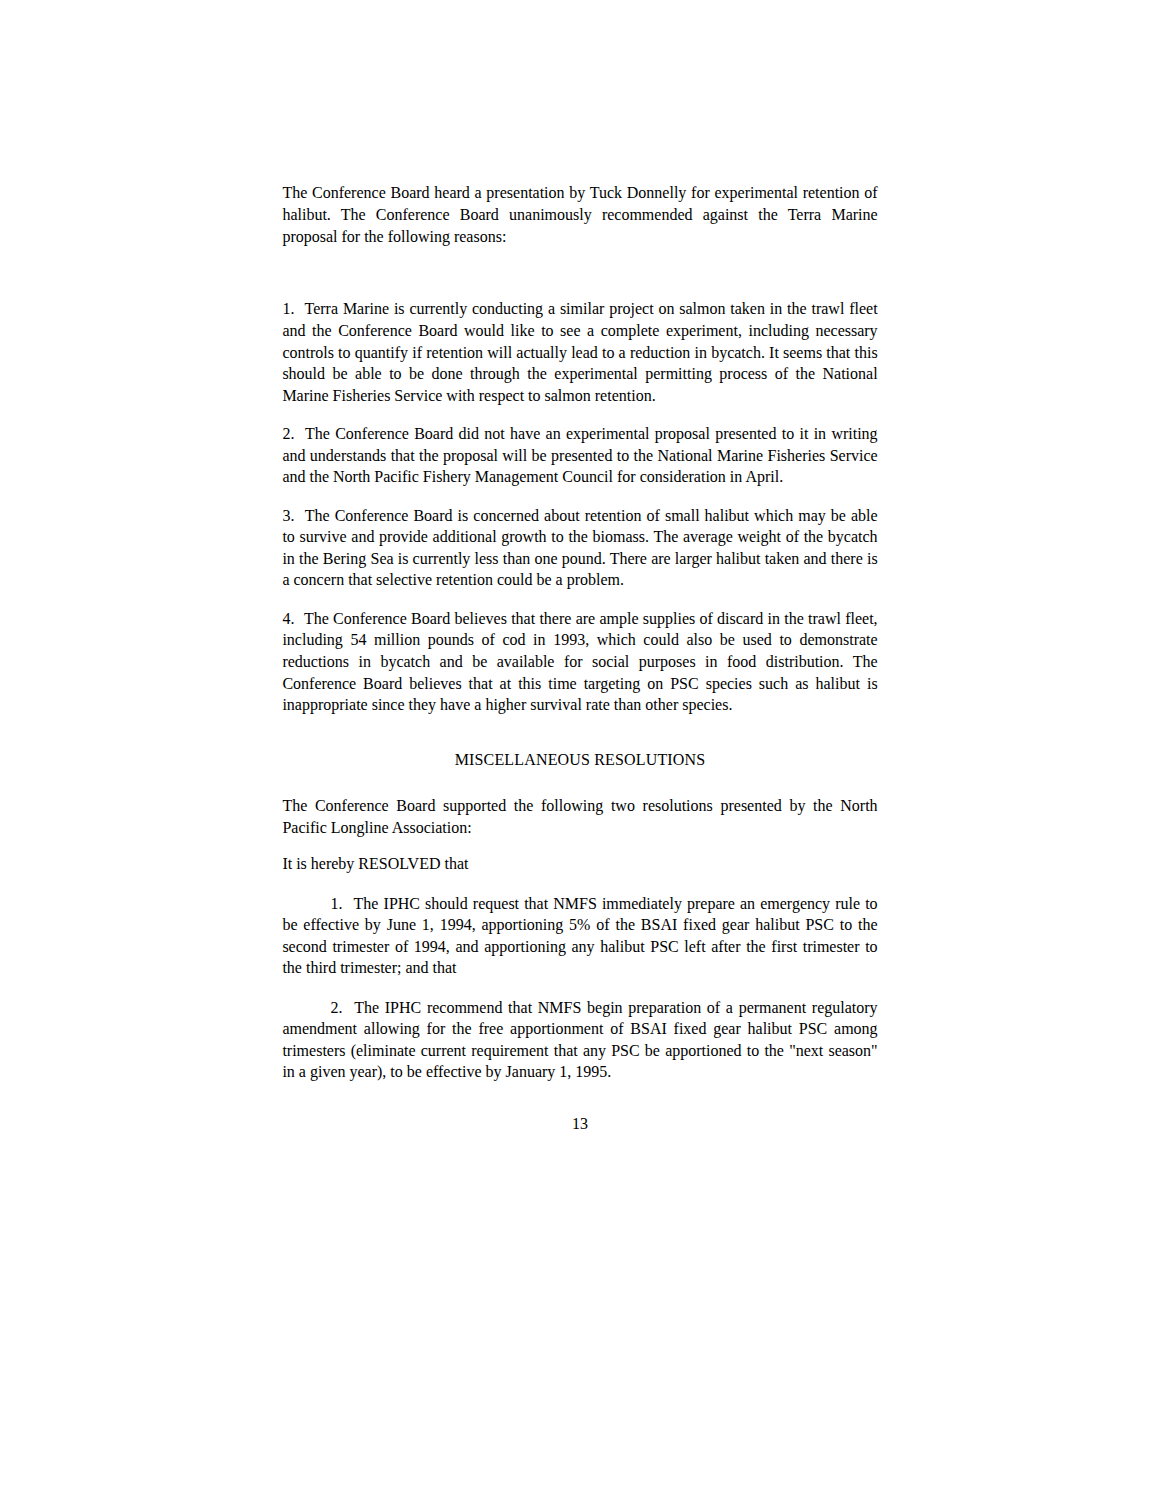The Conference Board heard a presentation by Tuck Donnelly for experimental retention of halibut. The Conference Board unanimously recommended against the Terra Marine proposal for the following reasons:
1. Terra Marine is currently conducting a similar project on salmon taken in the trawl fleet and the Conference Board would like to see a complete experiment, including necessary controls to quantify if retention will actually lead to a reduction in bycatch. It seems that this should be able to be done through the experimental permitting process of the National Marine Fisheries Service with respect to salmon retention.
2. The Conference Board did not have an experimental proposal presented to it in writing and understands that the proposal will be presented to the National Marine Fisheries Service and the North Pacific Fishery Management Council for consideration in April.
3. The Conference Board is concerned about retention of small halibut which may be able to survive and provide additional growth to the biomass. The average weight of the bycatch in the Bering Sea is currently less than one pound. There are larger halibut taken and there is a concern that selective retention could be a problem.
4. The Conference Board believes that there are ample supplies of discard in the trawl fleet, including 54 million pounds of cod in 1993, which could also be used to demonstrate reductions in bycatch and be available for social purposes in food distribution. The Conference Board believes that at this time targeting on PSC species such as halibut is inappropriate since they have a higher survival rate than other species.
MISCELLANEOUS RESOLUTIONS
The Conference Board supported the following two resolutions presented by the North Pacific Longline Association:
It is hereby RESOLVED that
1. The IPHC should request that NMFS immediately prepare an emergency rule to be effective by June 1, 1994, apportioning 5% of the BSAI fixed gear halibut PSC to the second trimester of 1994, and apportioning any halibut PSC left after the first trimester to the third trimester; and that
2. The IPHC recommend that NMFS begin preparation of a permanent regulatory amendment allowing for the free apportionment of BSAI fixed gear halibut PSC among trimesters (eliminate current requirement that any PSC be apportioned to the "next season" in a given year), to be effective by January 1, 1995.
13